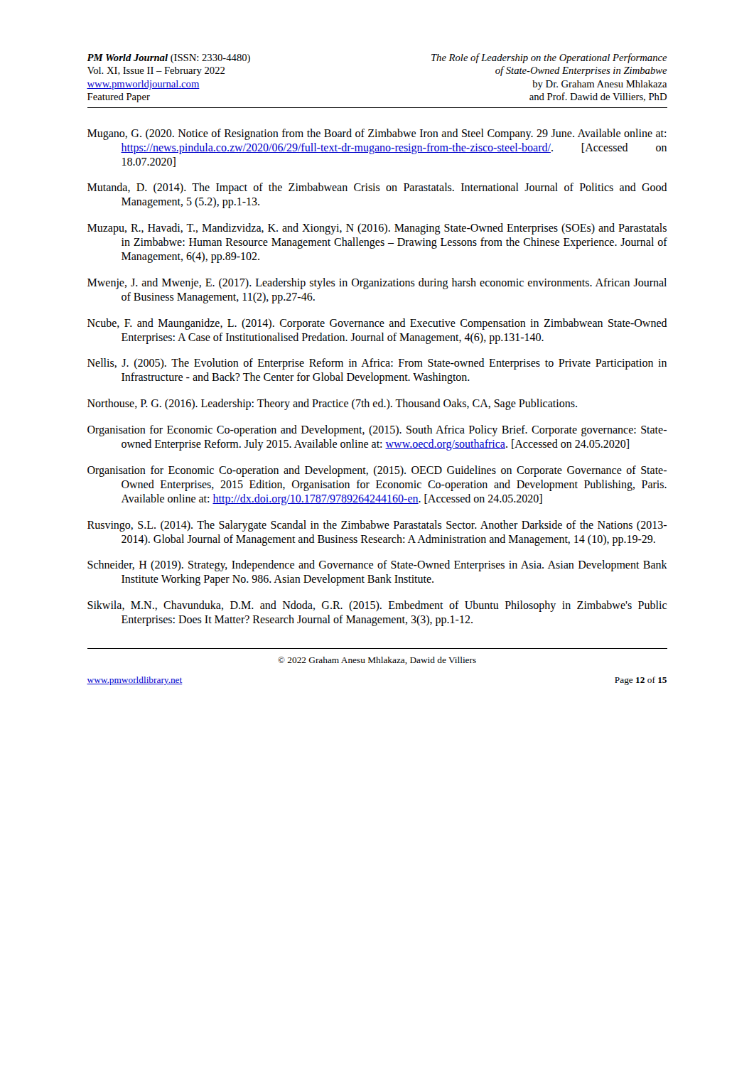PM World Journal (ISSN: 2330-4480)
Vol. XI, Issue II – February 2022
www.pmworldjournal.com
Featured Paper
The Role of Leadership on the Operational Performance
of State-Owned Enterprises in Zimbabwe
by Dr. Graham Anesu Mhlakaza
and Prof. Dawid de Villiers, PhD
Mugano, G. (2020. Notice of Resignation from the Board of Zimbabwe Iron and Steel Company. 29 June. Available online at: https://news.pindula.co.zw/2020/06/29/full-text-dr-mugano-resign-from-the-zisco-steel-board/. [Accessed on 18.07.2020]
Mutanda, D. (2014). The Impact of the Zimbabwean Crisis on Parastatals. International Journal of Politics and Good Management, 5 (5.2), pp.1-13.
Muzapu, R., Havadi, T., Mandizvidza, K. and Xiongyi, N (2016). Managing State-Owned Enterprises (SOEs) and Parastatals in Zimbabwe: Human Resource Management Challenges – Drawing Lessons from the Chinese Experience. Journal of Management, 6(4), pp.89-102.
Mwenje, J. and Mwenje, E. (2017). Leadership styles in Organizations during harsh economic environments. African Journal of Business Management, 11(2), pp.27-46.
Ncube, F. and Maunganidze, L. (2014). Corporate Governance and Executive Compensation in Zimbabwean State-Owned Enterprises: A Case of Institutionalised Predation. Journal of Management, 4(6), pp.131-140.
Nellis, J. (2005). The Evolution of Enterprise Reform in Africa: From State-owned Enterprises to Private Participation in Infrastructure - and Back? The Center for Global Development. Washington.
Northouse, P. G. (2016). Leadership: Theory and Practice (7th ed.). Thousand Oaks, CA, Sage Publications.
Organisation for Economic Co-operation and Development, (2015). South Africa Policy Brief. Corporate governance: State-owned Enterprise Reform. July 2015. Available online at: www.oecd.org/southafrica. [Accessed on 24.05.2020]
Organisation for Economic Co-operation and Development, (2015). OECD Guidelines on Corporate Governance of State-Owned Enterprises, 2015 Edition, Organisation for Economic Co-operation and Development Publishing, Paris. Available online at: http://dx.doi.org/10.1787/9789264244160-en. [Accessed on 24.05.2020]
Rusvingo, S.L. (2014). The Salarygate Scandal in the Zimbabwe Parastatals Sector. Another Darkside of the Nations (2013-2014). Global Journal of Management and Business Research: A Administration and Management, 14 (10), pp.19-29.
Schneider, H (2019). Strategy, Independence and Governance of State-Owned Enterprises in Asia. Asian Development Bank Institute Working Paper No. 986. Asian Development Bank Institute.
Sikwila, M.N., Chavunduka, D.M. and Ndoda, G.R. (2015). Embedment of Ubuntu Philosophy in Zimbabwe's Public Enterprises: Does It Matter? Research Journal of Management, 3(3), pp.1-12.
© 2022 Graham Anesu Mhlakaza, Dawid de Villiers
www.pmworldlibrary.net Page 12 of 15